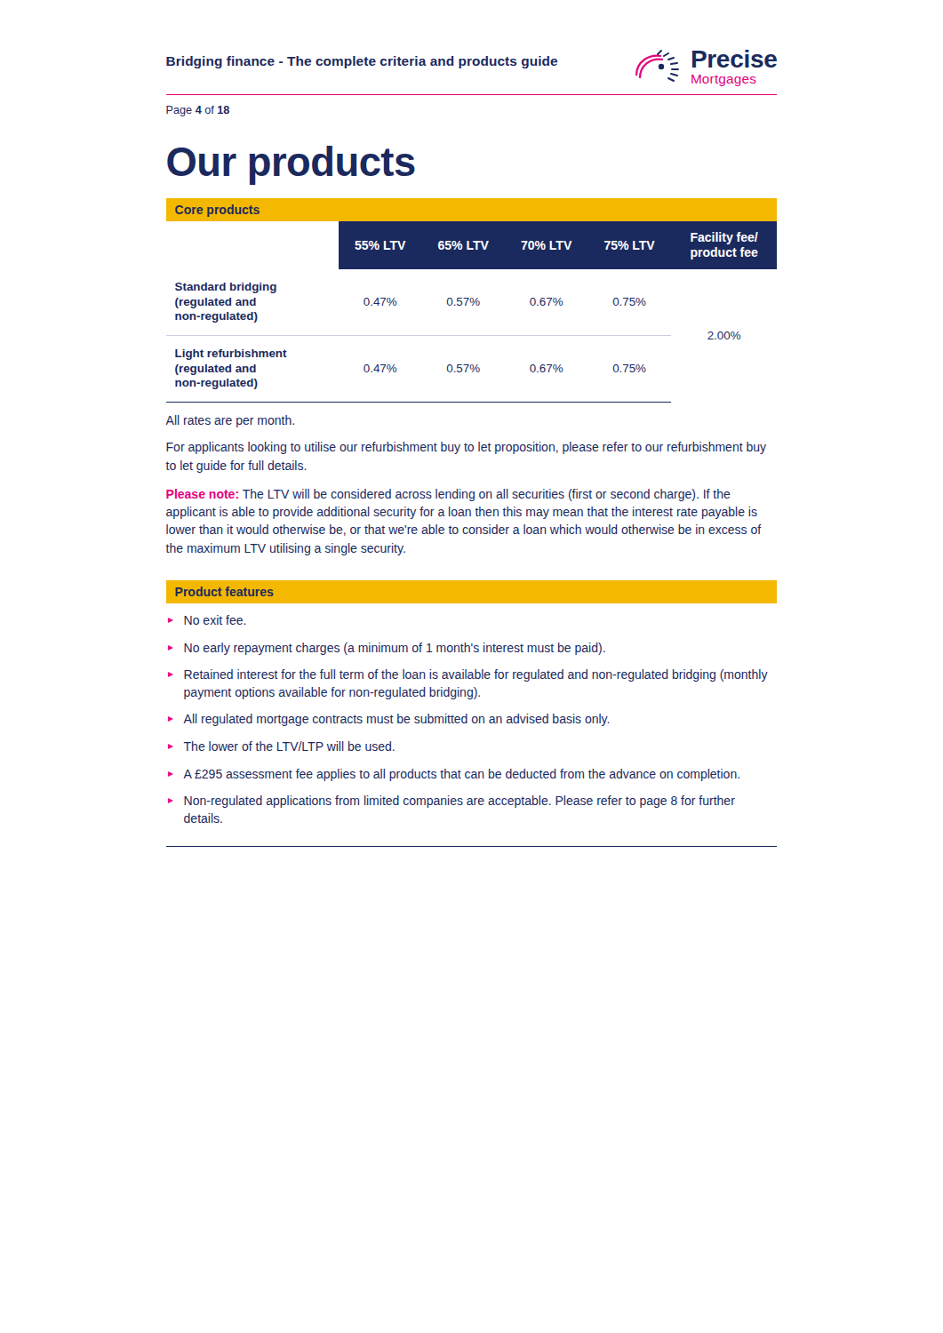Bridging finance - The complete criteria and products guide
Precise
Mortgages
Page 4 of 18
Our products
Core products
| | 55% LTV | 65% LTV | 70% LTV | 75% LTV | Facility fee/ product fee |
| --- | --- | --- | --- | --- | --- |
| Standard bridging (regulated and non-regulated) | 0.47% | 0.57% | 0.67% | 0.75% | 2.00% |
| Light refurbishment (regulated and non-regulated) | 0.47% | 0.57% | 0.67% | 0.75% |
All rates are per month.
For applicants looking to utilise our refurbishment buy to let proposition, please refer to our refurbishment buy to let guide for full details.
Please note: The LTV will be considered across lending on all securities (first or second charge). If the applicant is able to provide additional security for a loan then this may mean that the interest rate payable is lower than it would otherwise be, or that we're able to consider a loan which would otherwise be in excess of the maximum LTV utilising a single security.
Product features
No exit fee.
No early repayment charges (a minimum of 1 month's interest must be paid).
Retained interest for the full term of the loan is available for regulated and non-regulated bridging (monthly payment options available for non-regulated bridging).
All regulated mortgage contracts must be submitted on an advised basis only.
The lower of the LTV/LTP will be used.
A £295 assessment fee applies to all products that can be deducted from the advance on completion.
Non-regulated applications from limited companies are acceptable. Please refer to page 8 for further details.